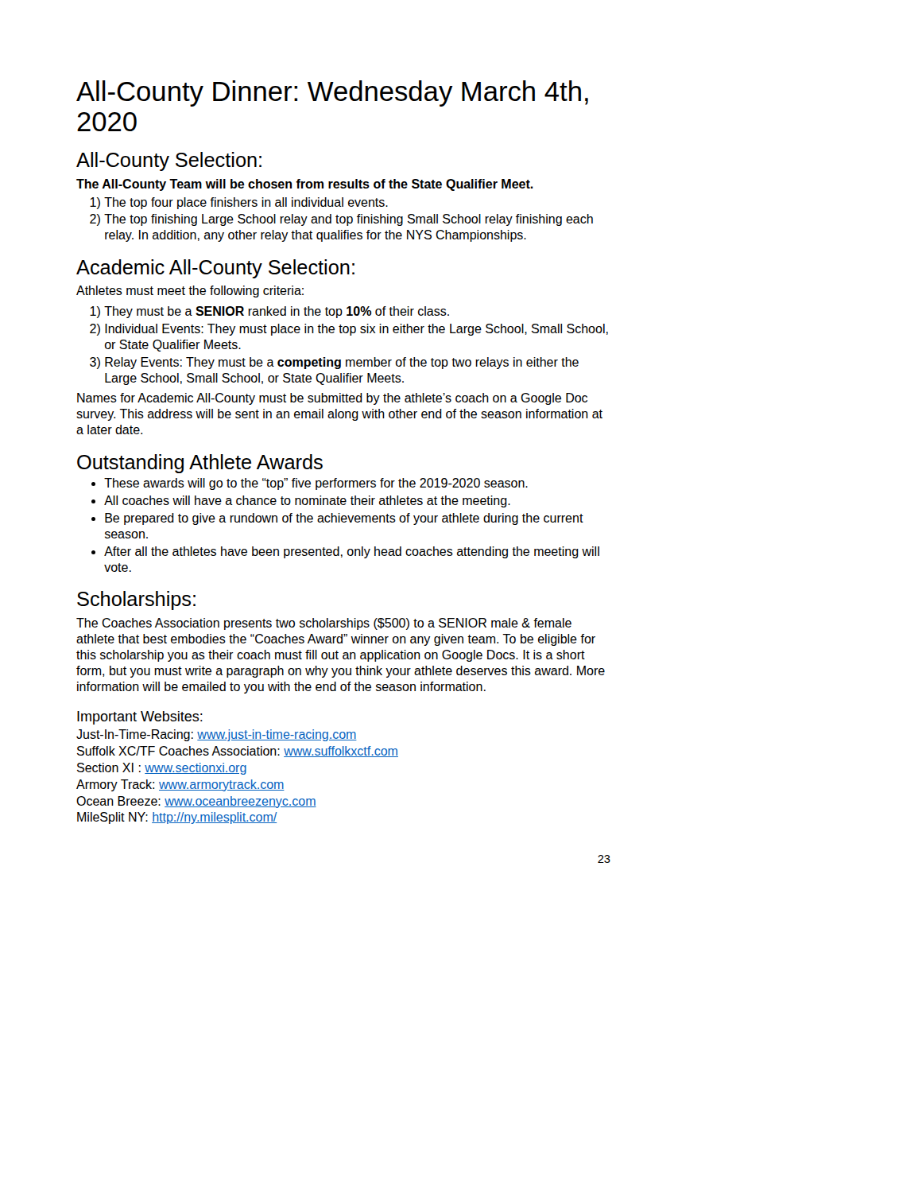All-County Dinner: Wednesday March 4th, 2020
All-County Selection:
The All-County Team will be chosen from results of the State Qualifier Meet.
The top four place finishers in all individual events.
The top finishing Large School relay and top finishing Small School relay finishing each relay. In addition, any other relay that qualifies for the NYS Championships.
Academic All-County Selection:
Athletes must meet the following criteria:
They must be a SENIOR ranked in the top 10% of their class.
Individual Events: They must place in the top six in either the Large School, Small School, or State Qualifier Meets.
Relay Events: They must be a competing member of the top two relays in either the Large School, Small School, or State Qualifier Meets.
Names for Academic All-County must be submitted by the athlete’s coach on a Google Doc survey. This address will be sent in an email along with other end of the season information at a later date.
Outstanding Athlete Awards
These awards will go to the “top” five performers for the 2019-2020 season.
All coaches will have a chance to nominate their athletes at the meeting.
Be prepared to give a rundown of the achievements of your athlete during the current season.
After all the athletes have been presented, only head coaches attending the meeting will vote.
Scholarships:
The Coaches Association presents two scholarships ($500) to a SENIOR male & female athlete that best embodies the “Coaches Award” winner on any given team. To be eligible for this scholarship you as their coach must fill out an application on Google Docs. It is a short form, but you must write a paragraph on why you think your athlete deserves this award. More information will be emailed to you with the end of the season information.
Important Websites:
Just-In-Time-Racing: www.just-in-time-racing.com
Suffolk XC/TF Coaches Association: www.suffolkxctf.com
Section XI : www.sectionxi.org
Armory Track: www.armorytrack.com
Ocean Breeze: www.oceanbreezenyc.com
MileSplit NY: http://ny.milesplit.com/
23